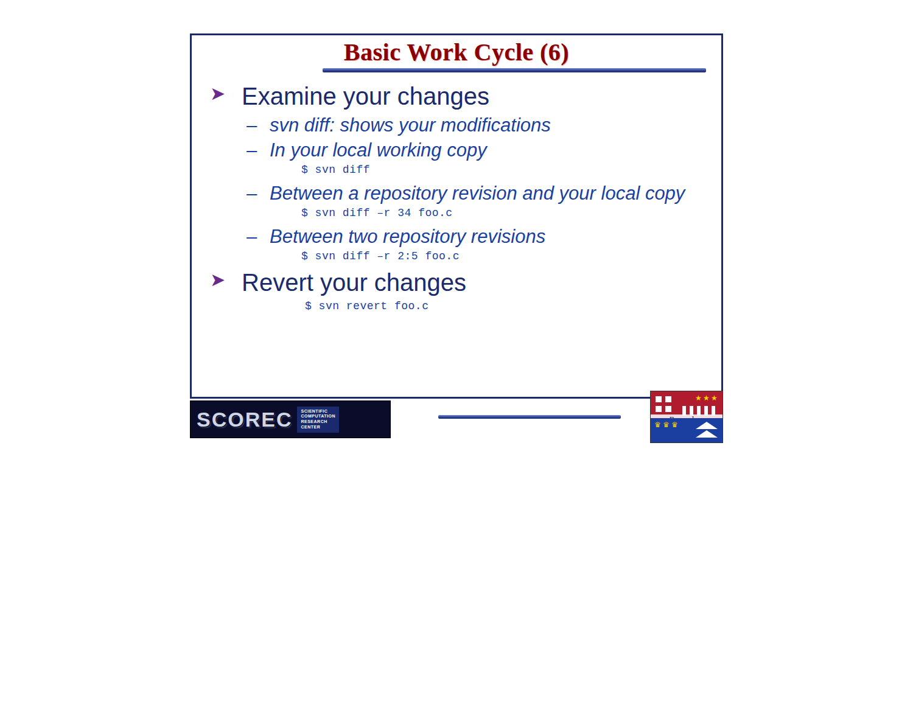Basic Work Cycle (6)
Examine your changes
svn diff: shows your modifications
In your local working copy
$ svn diff
Between a repository revision and your local copy
$ svn diff –r 34 foo.c
Between two repository revisions
$ svn diff –r 2:5 foo.c
Revert your changes
$ svn revert foo.c
SCOREC
SCIENTIFIC
COMPUTATION
RESEARCH
CENTER
★★★
Rensselaer
♛♛♛